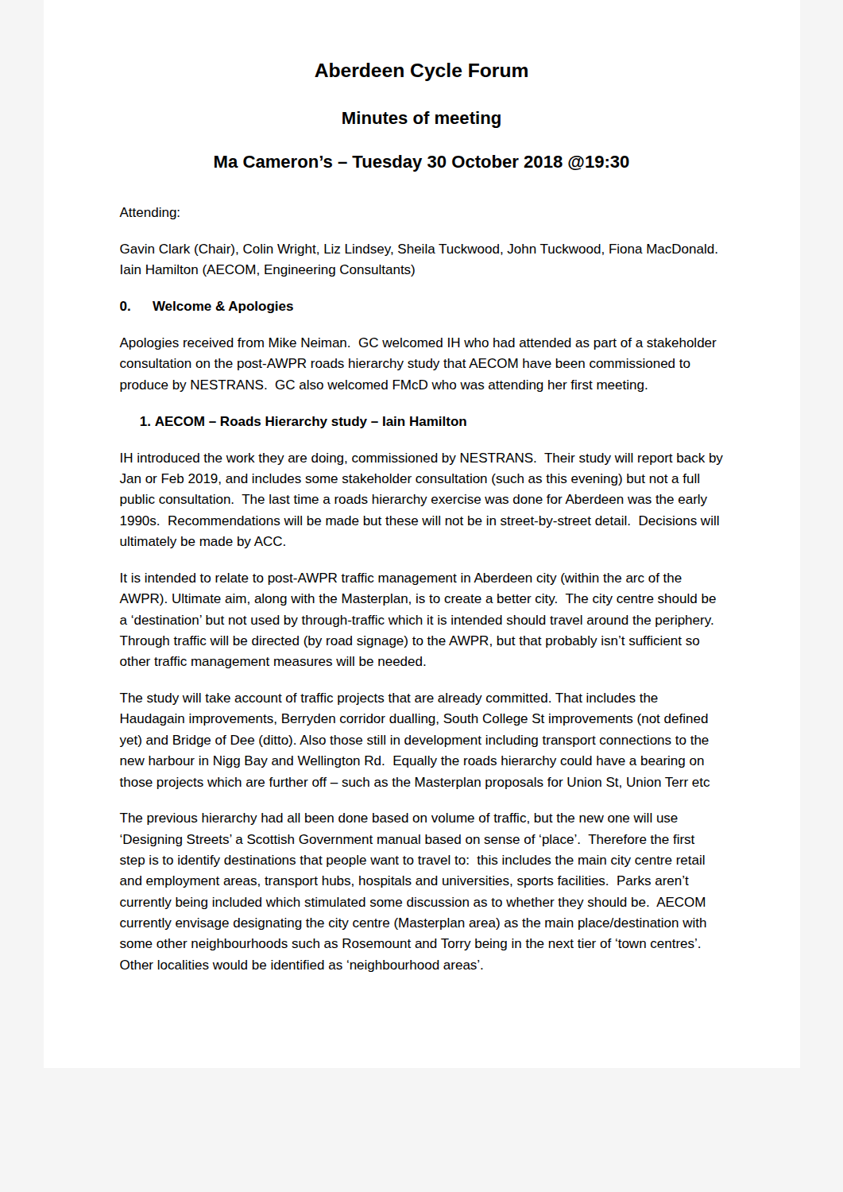Aberdeen Cycle Forum
Minutes of meeting
Ma Cameron’s – Tuesday 30 October 2018 @19:30
Attending:
Gavin Clark (Chair), Colin Wright, Liz Lindsey, Sheila Tuckwood, John Tuckwood, Fiona MacDonald. Iain Hamilton (AECOM, Engineering Consultants)
0. Welcome & Apologies
Apologies received from Mike Neiman. GC welcomed IH who had attended as part of a stakeholder consultation on the post-AWPR roads hierarchy study that AECOM have been commissioned to produce by NESTRANS. GC also welcomed FMcD who was attending her first meeting.
AECOM – Roads Hierarchy study – Iain Hamilton
IH introduced the work they are doing, commissioned by NESTRANS. Their study will report back by Jan or Feb 2019, and includes some stakeholder consultation (such as this evening) but not a full public consultation. The last time a roads hierarchy exercise was done for Aberdeen was the early 1990s. Recommendations will be made but these will not be in street-by-street detail. Decisions will ultimately be made by ACC.
It is intended to relate to post-AWPR traffic management in Aberdeen city (within the arc of the AWPR). Ultimate aim, along with the Masterplan, is to create a better city. The city centre should be a ‘destination’ but not used by through-traffic which it is intended should travel around the periphery. Through traffic will be directed (by road signage) to the AWPR, but that probably isn’t sufficient so other traffic management measures will be needed.
The study will take account of traffic projects that are already committed. That includes the Haudagain improvements, Berryden corridor dualling, South College St improvements (not defined yet) and Bridge of Dee (ditto). Also those still in development including transport connections to the new harbour in Nigg Bay and Wellington Rd. Equally the roads hierarchy could have a bearing on those projects which are further off – such as the Masterplan proposals for Union St, Union Terr etc
The previous hierarchy had all been done based on volume of traffic, but the new one will use ‘Designing Streets’ a Scottish Government manual based on sense of ‘place’. Therefore the first step is to identify destinations that people want to travel to: this includes the main city centre retail and employment areas, transport hubs, hospitals and universities, sports facilities. Parks aren’t currently being included which stimulated some discussion as to whether they should be. AECOM currently envisage designating the city centre (Masterplan area) as the main place/destination with some other neighbourhoods such as Rosemount and Torry being in the next tier of ‘town centres’. Other localities would be identified as ‘neighbourhood areas’.